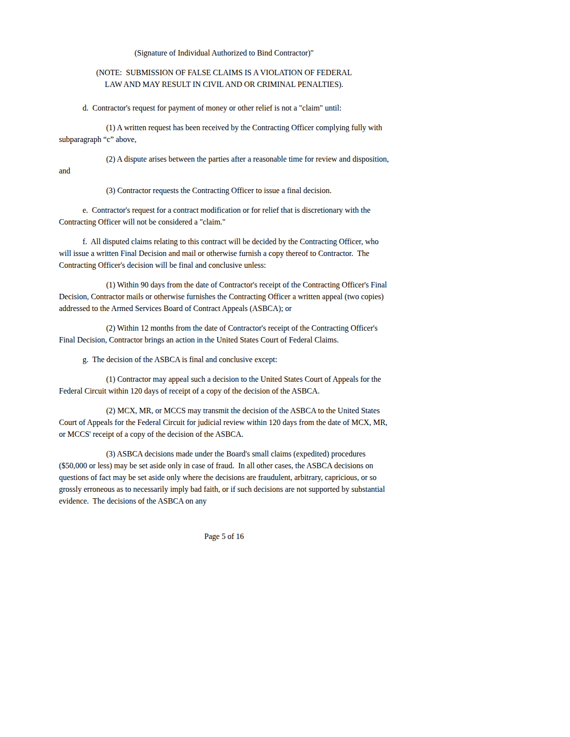(Signature of Individual Authorized to Bind Contractor)"
(NOTE: SUBMISSION OF FALSE CLAIMS IS A VIOLATION OF FEDERAL
LAW AND MAY RESULT IN CIVIL AND OR CRIMINAL PENALTIES).
d. Contractor's request for payment of money or other relief is not a "claim" until:
(1) A written request has been received by the Contracting Officer complying fully with subparagraph “c” above,
(2) A dispute arises between the parties after a reasonable time for review and disposition, and
(3) Contractor requests the Contracting Officer to issue a final decision.
e. Contractor's request for a contract modification or for relief that is discretionary with the Contracting Officer will not be considered a "claim."
f. All disputed claims relating to this contract will be decided by the Contracting Officer, who will issue a written Final Decision and mail or otherwise furnish a copy thereof to Contractor. The Contracting Officer's decision will be final and conclusive unless:
(1) Within 90 days from the date of Contractor's receipt of the Contracting Officer's Final Decision, Contractor mails or otherwise furnishes the Contracting Officer a written appeal (two copies) addressed to the Armed Services Board of Contract Appeals (ASBCA); or
(2) Within 12 months from the date of Contractor's receipt of the Contracting Officer's Final Decision, Contractor brings an action in the United States Court of Federal Claims.
g. The decision of the ASBCA is final and conclusive except:
(1) Contractor may appeal such a decision to the United States Court of Appeals for the Federal Circuit within 120 days of receipt of a copy of the decision of the ASBCA.
(2) MCX, MR, or MCCS may transmit the decision of the ASBCA to the United States Court of Appeals for the Federal Circuit for judicial review within 120 days from the date of MCX, MR, or MCCS' receipt of a copy of the decision of the ASBCA.
(3) ASBCA decisions made under the Board's small claims (expedited) procedures ($50,000 or less) may be set aside only in case of fraud. In all other cases, the ASBCA decisions on questions of fact may be set aside only where the decisions are fraudulent, arbitrary, capricious, or so grossly erroneous as to necessarily imply bad faith, or if such decisions are not supported by substantial evidence. The decisions of the ASBCA on any
Page 5 of 16